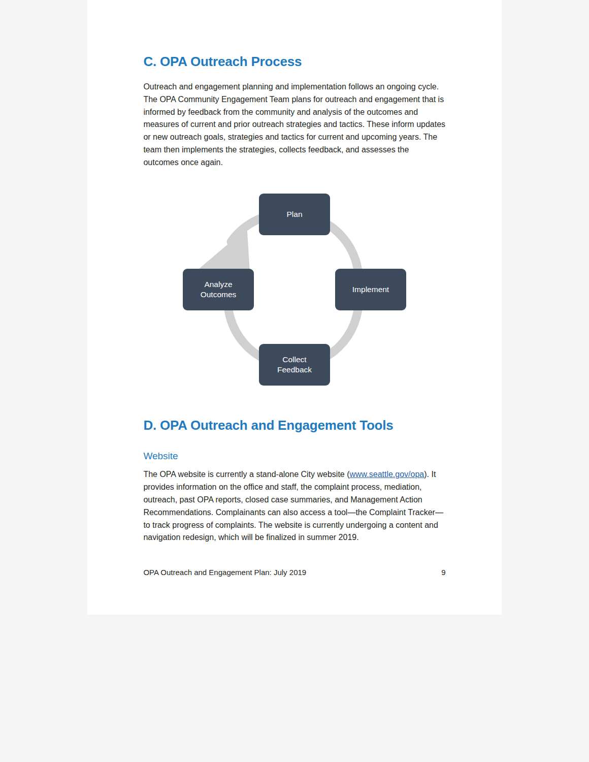C. OPA Outreach Process
Outreach and engagement planning and implementation follows an ongoing cycle. The OPA Community Engagement Team plans for outreach and engagement that is informed by feedback from the community and analysis of the outcomes and measures of current and prior outreach strategies and tactics. These inform updates or new outreach goals, strategies and tactics for current and upcoming years. The team then implements the strategies, collects feedback, and assesses the outcomes once again.
Plan
Implement
Collect
Feedback
Analyze
Outcomes
D. OPA Outreach and Engagement Tools
Website
The OPA website is currently a stand-alone City website (www.seattle.gov/opa). It provides information on the office and staff, the complaint process, mediation, outreach, past OPA reports, closed case summaries, and Management Action Recommendations. Complainants can also access a tool—the Complaint Tracker—to track progress of complaints. The website is currently undergoing a content and navigation redesign, which will be finalized in summer 2019.
OPA Outreach and Engagement Plan: July 2019 9